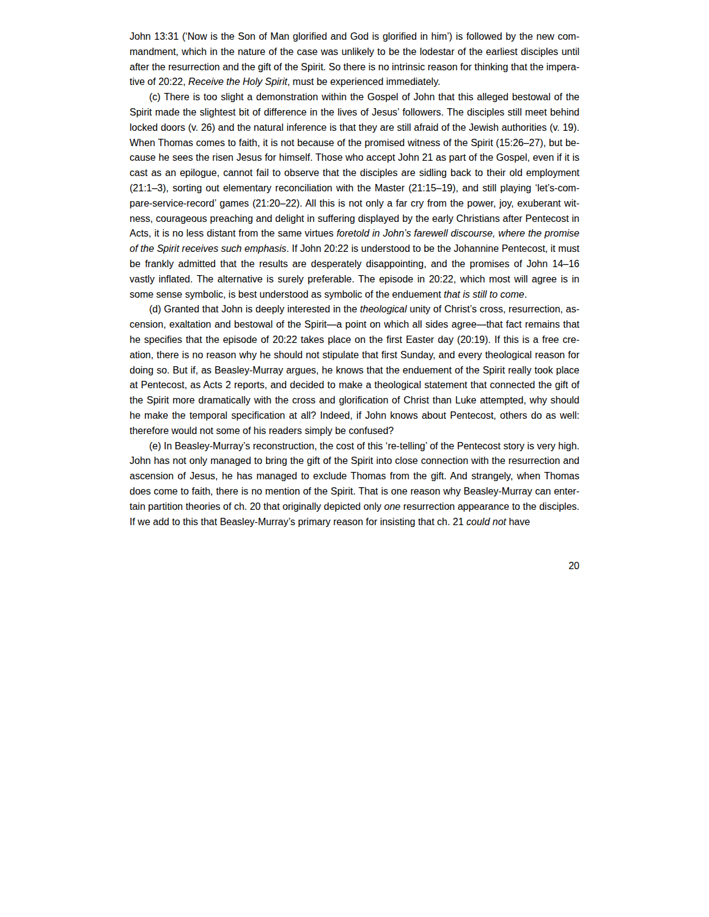John 13:31 (‘Now is the Son of Man glorified and God is glorified in him’) is followed by the new commandment, which in the nature of the case was unlikely to be the lodestar of the earliest disciples until after the resurrection and the gift of the Spirit. So there is no intrinsic reason for thinking that the imperative of 20:22, Receive the Holy Spirit, must be experienced immediately.
(c) There is too slight a demonstration within the Gospel of John that this alleged bestowal of the Spirit made the slightest bit of difference in the lives of Jesus’ followers. The disciples still meet behind locked doors (v. 26) and the natural inference is that they are still afraid of the Jewish authorities (v. 19). When Thomas comes to faith, it is not because of the promised witness of the Spirit (15:26–27), but because he sees the risen Jesus for himself. Those who accept John 21 as part of the Gospel, even if it is cast as an epilogue, cannot fail to observe that the disciples are sidling back to their old employment (21:1–3), sorting out elementary reconciliation with the Master (21:15–19), and still playing ‘let’s-compare-service-record’ games (21:20–22). All this is not only a far cry from the power, joy, exuberant witness, courageous preaching and delight in suffering displayed by the early Christians after Pentecost in Acts, it is no less distant from the same virtues foretold in John’s farewell discourse, where the promise of the Spirit receives such emphasis. If John 20:22 is understood to be the Johannine Pentecost, it must be frankly admitted that the results are desperately disappointing, and the promises of John 14–16 vastly inflated. The alternative is surely preferable. The episode in 20:22, which most will agree is in some sense symbolic, is best understood as symbolic of the enduement that is still to come.
(d) Granted that John is deeply interested in the theological unity of Christ’s cross, resurrection, ascension, exaltation and bestowal of the Spirit—a point on which all sides agree—that fact remains that he specifies that the episode of 20:22 takes place on the first Easter day (20:19). If this is a free creation, there is no reason why he should not stipulate that first Sunday, and every theological reason for doing so. But if, as Beasley-Murray argues, he knows that the enduement of the Spirit really took place at Pentecost, as Acts 2 reports, and decided to make a theological statement that connected the gift of the Spirit more dramatically with the cross and glorification of Christ than Luke attempted, why should he make the temporal specification at all? Indeed, if John knows about Pentecost, others do as well: therefore would not some of his readers simply be confused?
(e) In Beasley-Murray’s reconstruction, the cost of this ‘re-telling’ of the Pentecost story is very high. John has not only managed to bring the gift of the Spirit into close connection with the resurrection and ascension of Jesus, he has managed to exclude Thomas from the gift. And strangely, when Thomas does come to faith, there is no mention of the Spirit. That is one reason why Beasley-Murray can entertain partition theories of ch. 20 that originally depicted only one resurrection appearance to the disciples. If we add to this that Beasley-Murray’s primary reason for insisting that ch. 21 could not have
20